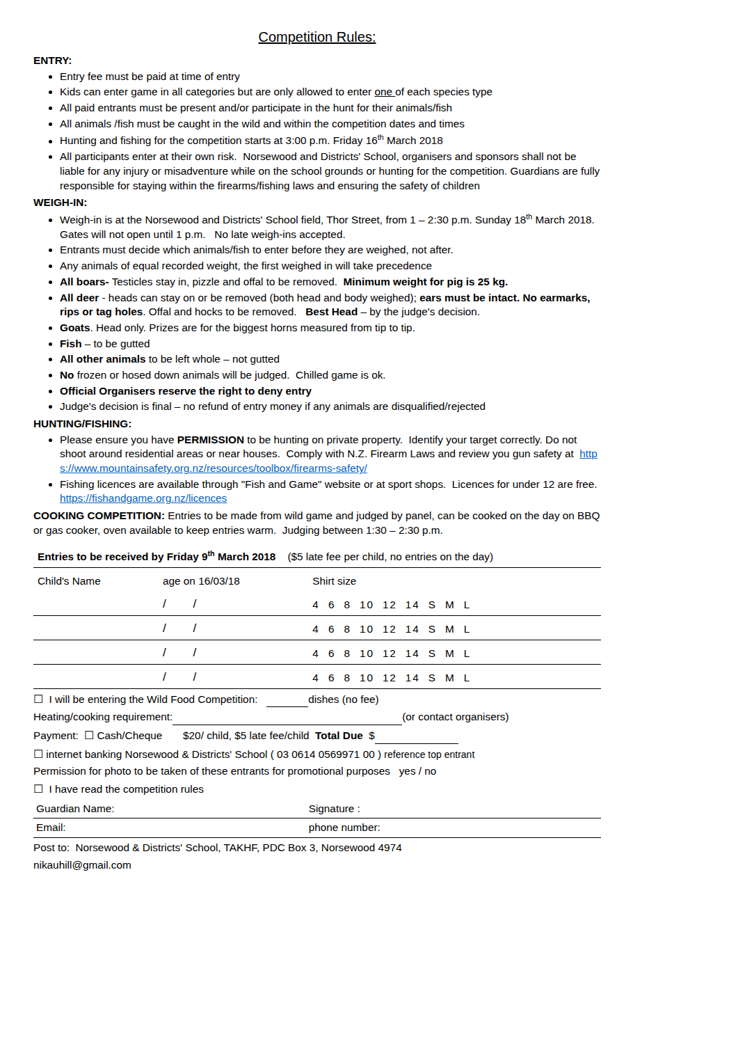Competition Rules:
ENTRY:
Entry fee must be paid at time of entry
Kids can enter game in all categories but are only allowed to enter one of each species type
All paid entrants must be present and/or participate in the hunt for their animals/fish
All animals /fish must be caught in the wild and within the competition dates and times
Hunting and fishing for the competition starts at 3:00 p.m. Friday 16th March 2018
All participants enter at their own risk. Norsewood and Districts' School, organisers and sponsors shall not be liable for any injury or misadventure while on the school grounds or hunting for the competition. Guardians are fully responsible for staying within the firearms/fishing laws and ensuring the safety of children
WEIGH-IN:
Weigh-in is at the Norsewood and Districts' School field, Thor Street, from 1 – 2:30 p.m. Sunday 18th March 2018. Gates will not open until 1 p.m. No late weigh-ins accepted.
Entrants must decide which animals/fish to enter before they are weighed, not after.
Any animals of equal recorded weight, the first weighed in will take precedence
All boars- Testicles stay in, pizzle and offal to be removed. Minimum weight for pig is 25 kg.
All deer - heads can stay on or be removed (both head and body weighed); ears must be intact. No earmarks, rips or tag holes. Offal and hocks to be removed. Best Head – by the judge's decision.
Goats. Head only. Prizes are for the biggest horns measured from tip to tip.
Fish – to be gutted
All other animals to be left whole – not gutted
No frozen or hosed down animals will be judged. Chilled game is ok.
Official Organisers reserve the right to deny entry
Judge's decision is final – no refund of entry money if any animals are disqualified/rejected
HUNTING/FISHING:
Please ensure you have PERMISSION to be hunting on private property. Identify your target correctly. Do not shoot around residential areas or near houses. Comply with N.Z. Firearm Laws and review you gun safety at https://www.mountainsafety.org.nz/resources/toolbox/firearms-safety/
Fishing licences are available through "Fish and Game" website or at sport shops. Licences for under 12 are free. https://fishandgame.org.nz/licences
COOKING COMPETITION: Entries to be made from wild game and judged by panel, can be cooked on the day on BBQ or gas cooker, oven available to keep entries warm. Judging between 1:30 – 2:30 p.m.
| Entries to be received by Friday 9 th March 2018 ($5 late fee per child, no entries on the day) |
| Child's Name | age on 16/03/18 | Shirt size |
| | / / | 4 6 8 10 12 14 S M L |
| | / / | 4 6 8 10 12 14 S M L |
| | / / | 4 6 8 10 12 14 S M L |
| | / / | 4 6 8 10 12 14 S M L |
☐ I will be entering the Wild Food Competition: dishes (no fee)
Heating/cooking requirement: (or contact organisers)
Payment: ☐ Cash/Cheque $20/ child, $5 late fee/child Total Due $
☐ internet banking Norsewood & Districts' School ( 03 0614 0569971 00 ) reference top entrant
Permission for photo to be taken of these entrants for promotional purposes yes / no
☐ I have read the competition rules
| Guardian Name: | Signature : |
| Email: | phone number: |
Post to: Norsewood & Districts' School, TAKHF, PDC Box 3, Norsewood 4974
nikauhill@gmail.com